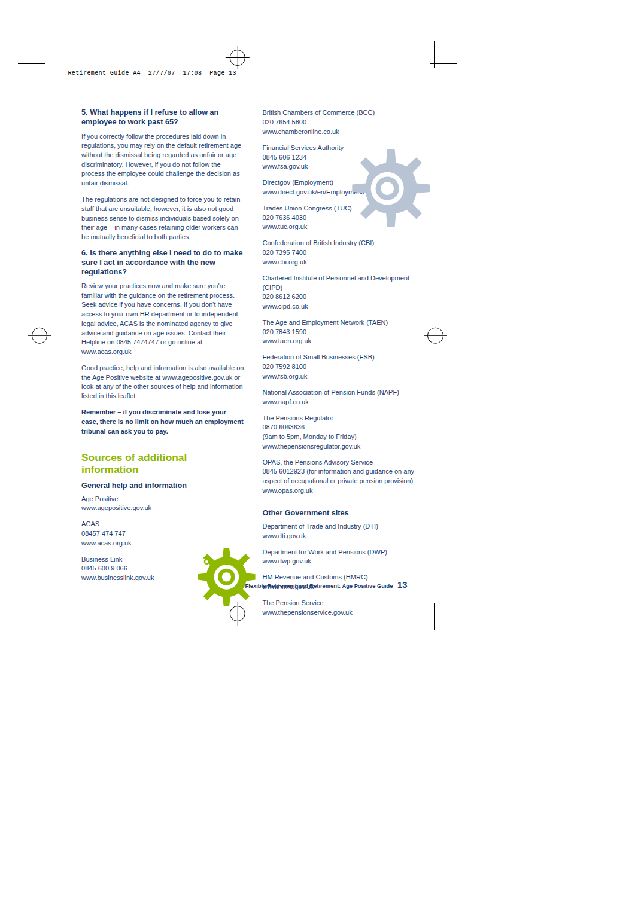Retirement Guide A4 27/7/07 17:08 Page 13
5. What happens if I refuse to allow an employee to work past 65?
If you correctly follow the procedures laid down in regulations, you may rely on the default retirement age without the dismissal being regarded as unfair or age discriminatory. However, if you do not follow the process the employee could challenge the decision as unfair dismissal.
The regulations are not designed to force you to retain staff that are unsuitable, however, it is also not good business sense to dismiss individuals based solely on their age – in many cases retaining older workers can be mutually beneficial to both parties.
6. Is there anything else I need to do to make sure I act in accordance with the new regulations?
Review your practices now and make sure you're familiar with the guidance on the retirement process. Seek advice if you have concerns. If you don't have access to your own HR department or to independent legal advice, ACAS is the nominated agency to give advice and guidance on age issues. Contact their Helpline on 0845 7474747 or go online at www.acas.org.uk
Good practice, help and information is also available on the Age Positive website at www.agepositive.gov.uk or look at any of the other sources of help and information listed in this leaflet.
Remember – if you discriminate and lose your case, there is no limit on how much an employment tribunal can ask you to pay.
Sources of additional information
General help and information
Age Positive www.agepositive.gov.uk
ACAS 08457 474 747
www.acas.org.uk
Business Link 0845 600 9 066
www.businesslink.gov.uk
British Chambers of Commerce (BCC) 020 7654 5800
www.chamberonline.co.uk
Financial Services Authority 0845 606 1234
www.fsa.gov.uk
Directgov (Employment) www.direct.gov.uk/en/Employment/
Trades Union Congress (TUC) 020 7636 4030
www.tuc.org.uk
Confederation of British Industry (CBI) 020 7395 7400
www.cbi.org.uk
Chartered Institute of Personnel and Development (CIPD) 020 8612 6200
www.cipd.co.uk
The Age and Employment Network (TAEN) 020 7843 1590
www.taen.org.uk
Federation of Small Businesses (FSB) 020 7592 8100
www.fsb.org.uk
National Association of Pension Funds (NAPF) www.napf.co.uk
The Pensions Regulator 0870 6063636
(9am to 5pm, Monday to Friday)
www.thepensionsregulator.gov.uk
OPAS, the Pensions Advisory Service 0845 6012923 (for information and guidance on any aspect of occupational or private pension provision)
www.opas.org.uk
Other Government sites
Department of Trade and Industry (DTI) www.dti.gov.uk
Department for Work and Pensions (DWP) www.dwp.gov.uk
HM Revenue and Customs (HMRC) www.hmrc.gov.uk
The Pension Service www.thepensionservice.gov.uk
Flexible Retirement and Retirement: Age Positive Guide13